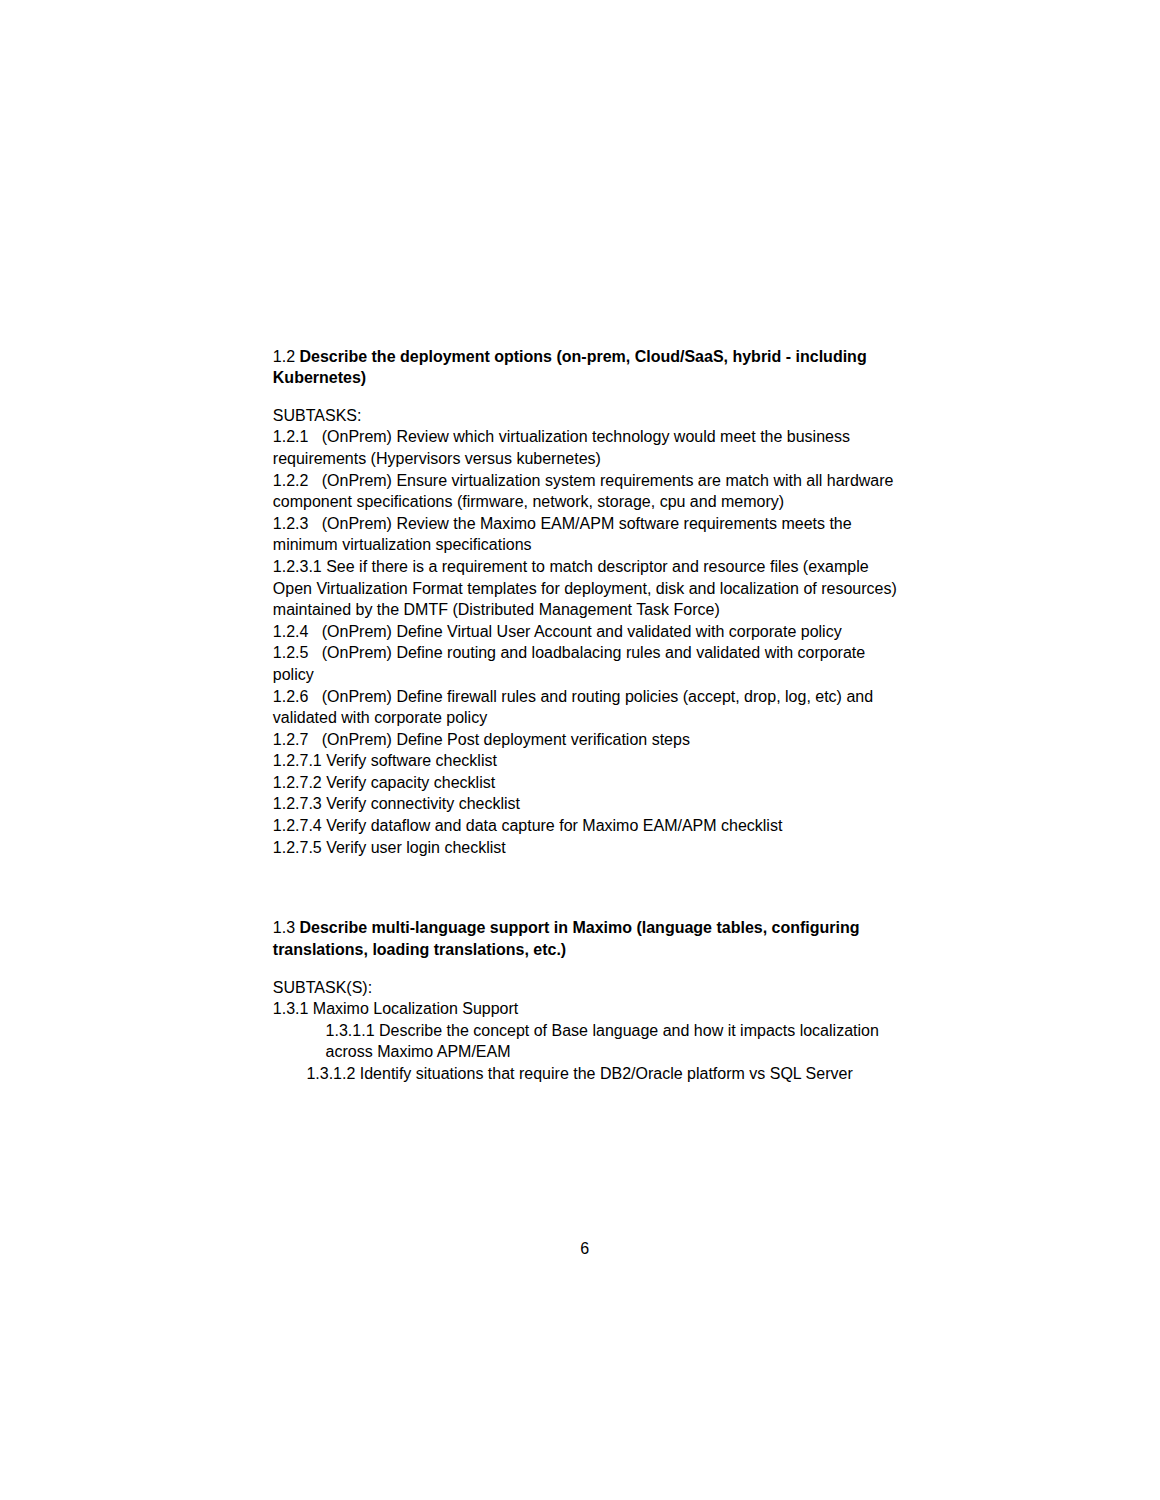1.2 Describe the deployment options (on-prem, Cloud/SaaS, hybrid - including Kubernetes)
SUBTASKS:
1.2.1 (OnPrem) Review which virtualization technology would meet the business requirements (Hypervisors versus kubernetes)
1.2.2 (OnPrem) Ensure virtualization system requirements are match with all hardware component specifications (firmware, network, storage, cpu and memory)
1.2.3 (OnPrem) Review the Maximo EAM/APM software requirements meets the minimum virtualization specifications
1.2.3.1 See if there is a requirement to match descriptor and resource files (example Open Virtualization Format templates for deployment, disk and localization of resources) maintained by the DMTF (Distributed Management Task Force)
1.2.4 (OnPrem) Define Virtual User Account and validated with corporate policy
1.2.5 (OnPrem) Define routing and loadbalacing rules and validated with corporate policy
1.2.6 (OnPrem) Define firewall rules and routing policies (accept, drop, log, etc) and validated with corporate policy
1.2.7 (OnPrem) Define Post deployment verification steps
1.2.7.1 Verify software checklist
1.2.7.2 Verify capacity checklist
1.2.7.3 Verify connectivity checklist
1.2.7.4 Verify dataflow and data capture for Maximo EAM/APM checklist
1.2.7.5 Verify user login checklist
1.3 Describe multi-language support in Maximo (language tables, configuring translations, loading translations, etc.)
SUBTASK(S):
1.3.1 Maximo Localization Support
1.3.1.1 Describe the concept of Base language and how it impacts localization across Maximo APM/EAM
1.3.1.2 Identify situations that require the DB2/Oracle platform vs SQL Server
6